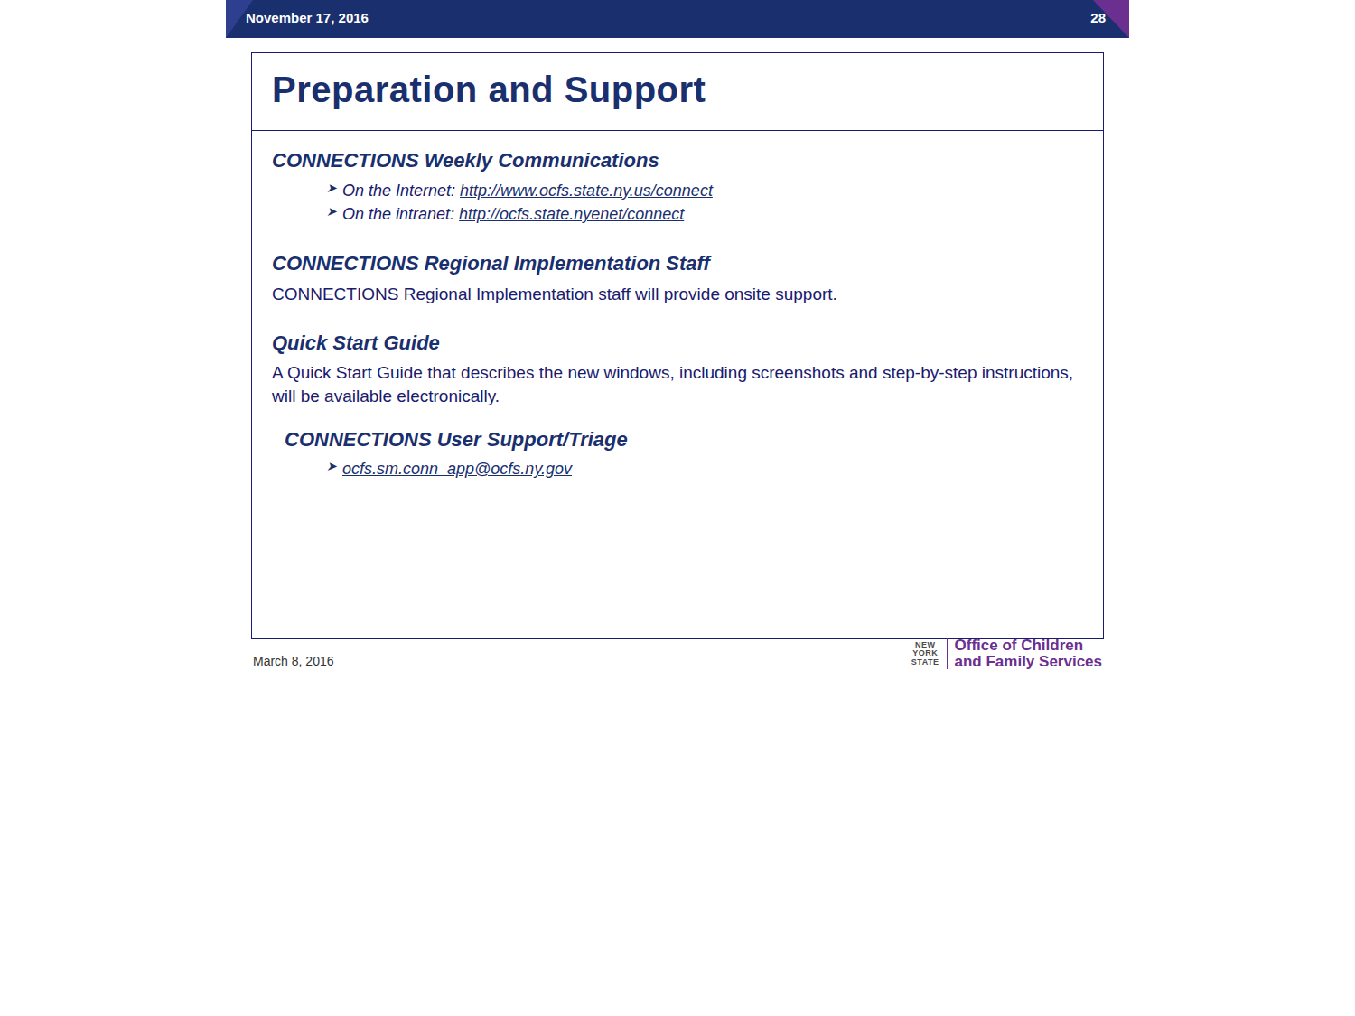November 17, 2016
28
Preparation and Support
CONNECTIONS Weekly Communications
On the Internet: http://www.ocfs.state.ny.us/connect
On the intranet: http://ocfs.state.nyenet/connect
CONNECTIONS Regional Implementation Staff
CONNECTIONS Regional Implementation staff will provide onsite support.
Quick Start Guide
A Quick Start Guide that describes the new windows, including screenshots and step-by-step instructions, will be available electronically.
CONNECTIONS User Support/Triage
ocfs.sm.conn_app@ocfs.ny.gov
March 8, 2016
NEW
YORK
STATE
Office of Children
and Family Services